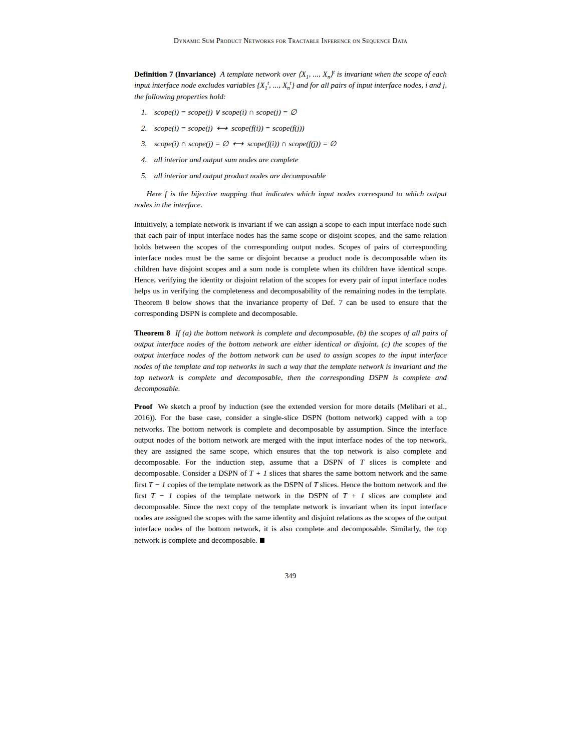Dynamic Sum Product Networks for Tractable Inference on Sequence Data
Definition 7 (Invariance) A template network over ⟨X1, ..., Xn⟩t is invariant when the scope of each input interface node excludes variables {X1t, ..., Xnt} and for all pairs of input interface nodes, i and j, the following properties hold:
scope(i) = scope(j) ∨ scope(i) ∩ scope(j) = ∅
scope(i) = scope(j) ⟷ scope(f(i)) = scope(f(j))
scope(i) ∩ scope(j) = ∅ ⟷ scope(f(i)) ∩ scope(f(j)) = ∅
all interior and output sum nodes are complete
all interior and output product nodes are decomposable
Here f is the bijective mapping that indicates which input nodes correspond to which output nodes in the interface.
Intuitively, a template network is invariant if we can assign a scope to each input interface node such that each pair of input interface nodes has the same scope or disjoint scopes, and the same relation holds between the scopes of the corresponding output nodes. Scopes of pairs of corresponding interface nodes must be the same or disjoint because a product node is decomposable when its children have disjoint scopes and a sum node is complete when its children have identical scope. Hence, verifying the identity or disjoint relation of the scopes for every pair of input interface nodes helps us in verifying the completeness and decomposability of the remaining nodes in the template. Theorem 8 below shows that the invariance property of Def. 7 can be used to ensure that the corresponding DSPN is complete and decomposable.
Theorem 8 If (a) the bottom network is complete and decomposable, (b) the scopes of all pairs of output interface nodes of the bottom network are either identical or disjoint, (c) the scopes of the output interface nodes of the bottom network can be used to assign scopes to the input interface nodes of the template and top networks in such a way that the template network is invariant and the top network is complete and decomposable, then the corresponding DSPN is complete and decomposable.
Proof We sketch a proof by induction (see the extended version for more details (Melibari et al., 2016)). For the base case, consider a single-slice DSPN (bottom network) capped with a top networks. The bottom network is complete and decomposable by assumption. Since the interface output nodes of the bottom network are merged with the input interface nodes of the top network, they are assigned the same scope, which ensures that the top network is also complete and decomposable. For the induction step, assume that a DSPN of T slices is complete and decomposable. Consider a DSPN of T + 1 slices that shares the same bottom network and the same first T − 1 copies of the template network as the DSPN of T slices. Hence the bottom network and the first T − 1 copies of the template network in the DSPN of T + 1 slices are complete and decomposable. Since the next copy of the template network is invariant when its input interface nodes are assigned the scopes with the same identity and disjoint relations as the scopes of the output interface nodes of the bottom network, it is also complete and decomposable. Similarly, the top network is complete and decomposable.
349